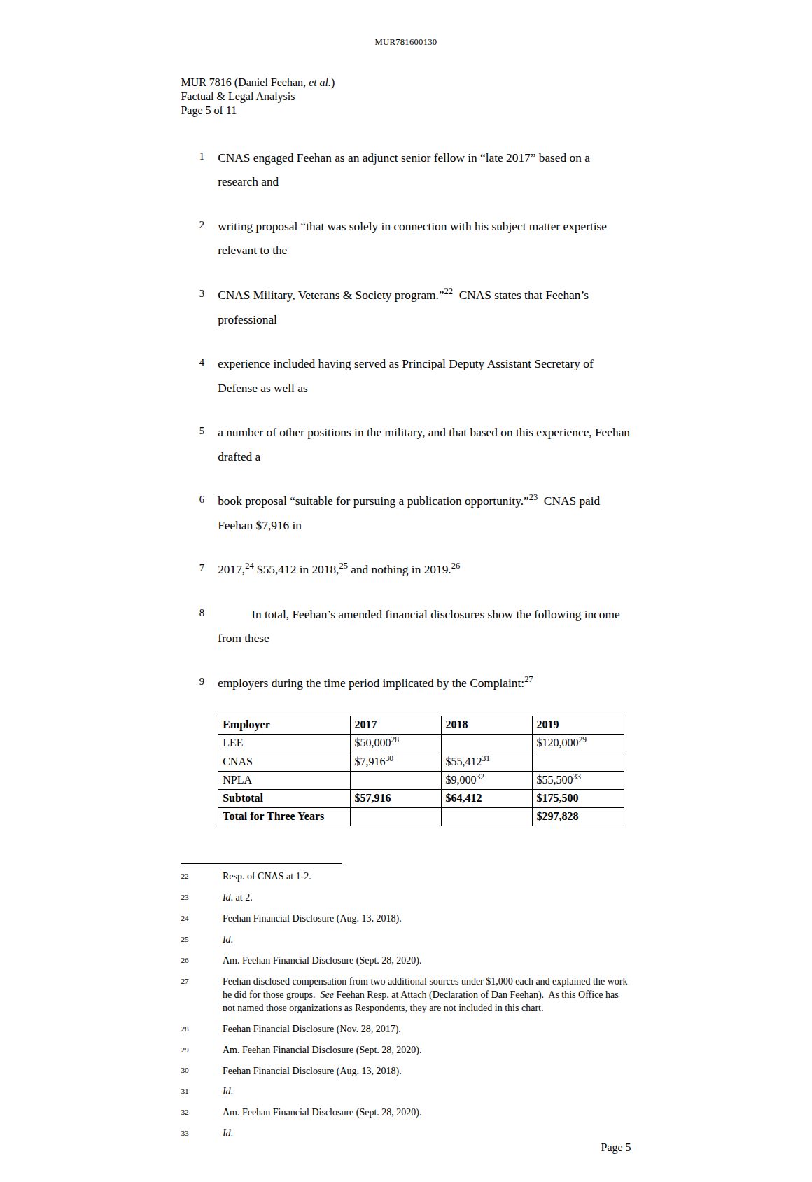MUR781600130
MUR 7816 (Daniel Feehan, et al.)
Factual & Legal Analysis
Page 5 of 11
CNAS engaged Feehan as an adjunct senior fellow in “late 2017” based on a research and
writing proposal “that was solely in connection with his subject matter expertise relevant to the
CNAS Military, Veterans & Society program.”22 CNAS states that Feehan’s professional
experience included having served as Principal Deputy Assistant Secretary of Defense as well as
a number of other positions in the military, and that based on this experience, Feehan drafted a
book proposal “suitable for pursuing a publication opportunity.”23 CNAS paid Feehan $7,916 in
2017,24 $55,412 in 2018,25 and nothing in 2019.26
In total, Feehan’s amended financial disclosures show the following income from these
employers during the time period implicated by the Complaint:27
| Employer | 2017 | 2018 | 2019 |
| --- | --- | --- | --- |
| LEE | $50,000 28 | | $120,000 29 |
| CNAS | $7,916 30 | $55,412 31 | |
| NPLA | | $9,000 32 | $55,500 33 |
| Subtotal | $57,916 | $64,412 | $175,500 |
| Total for Three Years | | | $297,828 |
22
Resp. of CNAS at 1-2.
23
Id. at 2.
24
Feehan Financial Disclosure (Aug. 13, 2018).
25
Id.
26
Am. Feehan Financial Disclosure (Sept. 28, 2020).
27
Feehan disclosed compensation from two additional sources under $1,000 each and explained the work he did for those groups. See Feehan Resp. at Attach (Declaration of Dan Feehan). As this Office has not named those organizations as Respondents, they are not included in this chart.
28
Feehan Financial Disclosure (Nov. 28, 2017).
29
Am. Feehan Financial Disclosure (Sept. 28, 2020).
30
Feehan Financial Disclosure (Aug. 13, 2018).
31
Id.
32
Am. Feehan Financial Disclosure (Sept. 28, 2020).
33
Id.
Page 5